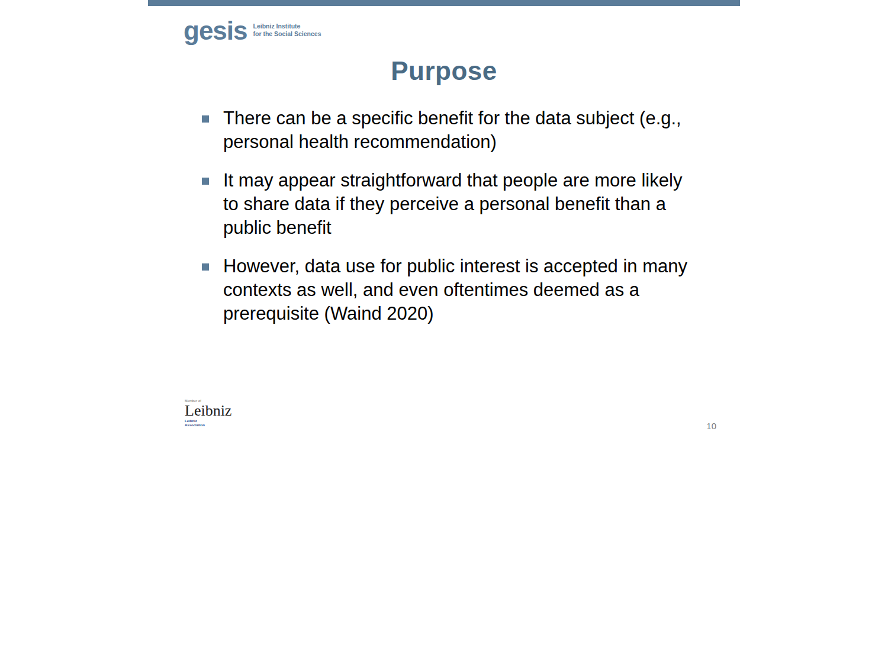gesis
Leibniz Institute
for the Social Sciences
Purpose
There can be a specific benefit for the data subject (e.g., personal health recommendation)
It may appear straightforward that people are more likely to share data if they perceive a personal benefit than a public benefit
However, data use for public interest is accepted in many contexts as well, and even oftentimes deemed as a prerequisite (Waind 2020)
Member of
Leibniz
Leibniz
Association
10